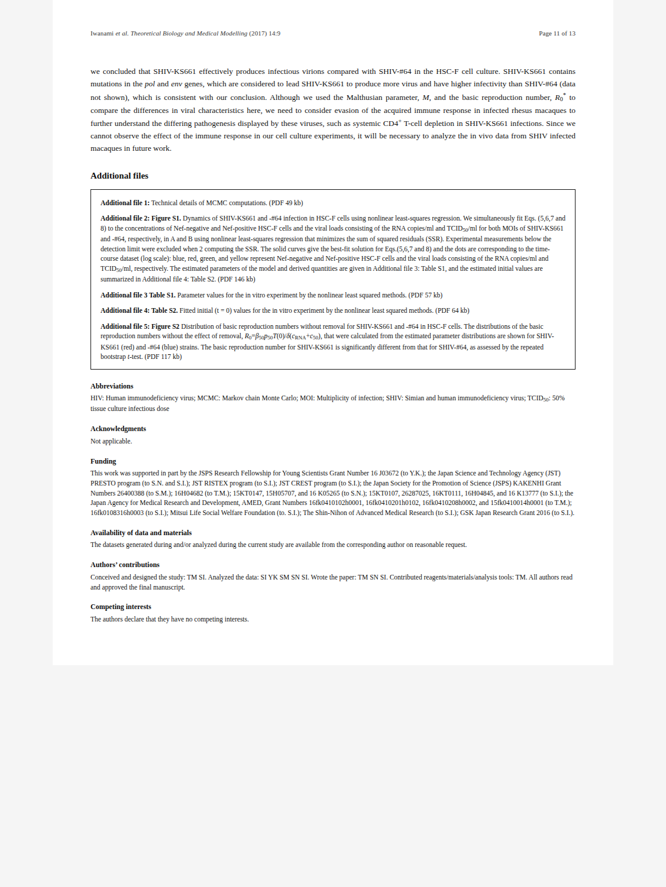Iwanami et al. Theoretical Biology and Medical Modelling (2017) 14:9
Page 11 of 13
we concluded that SHIV-KS661 effectively produces infectious virions compared with SHIV-#64 in the HSC-F cell culture. SHIV-KS661 contains mutations in the pol and env genes, which are considered to lead SHIV-KS661 to produce more virus and have higher infectivity than SHIV-#64 (data not shown), which is consistent with our conclusion. Although we used the Malthusian parameter, M, and the basic reproduction number, R0* to compare the differences in viral characteristics here, we need to consider evasion of the acquired immune response in infected rhesus macaques to further understand the differing pathogenesis displayed by these viruses, such as systemic CD4+ T-cell depletion in SHIV-KS661 infections. Since we cannot observe the effect of the immune response in our cell culture experiments, it will be necessary to analyze the in vivo data from SHIV infected macaques in future work.
Additional files
Additional file 1: Technical details of MCMC computations. (PDF 49 kb)
Additional file 2: Figure S1. Dynamics of SHIV-KS661 and -#64 infection in HSC-F cells using nonlinear least-squares regression. We simultaneously fit Eqs. (5,6,7 and 8) to the concentrations of Nef-negative and Nef-positive HSC-F cells and the viral loads consisting of the RNA copies/ml and TCID50/ml for both MOIs of SHIV-KS661 and -#64, respectively, in A and B using nonlinear least-squares regression that minimizes the sum of squared residuals (SSR). Experimental measurements below the detection limit were excluded when 2 computing the SSR. The solid curves give the best-fit solution for Eqs.(5,6,7 and 8) and the dots are corresponding to the time-course dataset (log scale): blue, red, green, and yellow represent Nef-negative and Nef-positive HSC-F cells and the viral loads consisting of the RNA copies/ml and TCID50/ml, respectively. The estimated parameters of the model and derived quantities are given in Additional file 3: Table S1, and the estimated initial values are summarized in Additional file 4: Table S2. (PDF 146 kb)
Additional file 3 Table S1. Parameter values for the in vitro experiment by the nonlinear least squared methods. (PDF 57 kb)
Additional file 4: Table S2. Fitted initial (t = 0) values for the in vitro experiment by the nonlinear least squared methods. (PDF 64 kb)
Additional file 5: Figure S2 Distribution of basic reproduction numbers without removal for SHIV-KS661 and -#64 in HSC-F cells. The distributions of the basic reproduction numbers without the effect of removal, R0=β50p50T(0)/δ(cRNA+c50), that were calculated from the estimated parameter distributions are shown for SHIV-KS661 (red) and -#64 (blue) strains. The basic reproduction number for SHIV-KS661 is significantly different from that for SHIV-#64, as assessed by the repeated bootstrap t-test. (PDF 117 kb)
Abbreviations
HIV: Human immunodeficiency virus; MCMC: Markov chain Monte Carlo; MOI: Multiplicity of infection; SHIV: Simian and human immunodeficiency virus; TCID50: 50% tissue culture infectious dose
Acknowledgments
Not applicable.
Funding
This work was supported in part by the JSPS Research Fellowship for Young Scientists Grant Number 16 J03672 (to Y.K.); the Japan Science and Technology Agency (JST) PRESTO program (to S.N. and S.I.); JST RISTEX program (to S.I.); JST CREST program (to S.I.); the Japan Society for the Promotion of Science (JSPS) KAKENHI Grant Numbers 26400388 (to S.M.); 16H04682 (to T.M.); 15KT0147, 15H05707, and 16 K05265 (to S.N.); 15KT0107, 26287025, 16KT0111, 16H04845, and 16 K13777 (to S.I.); the Japan Agency for Medical Research and Development, AMED, Grant Numbers 16fk0410102h0001, 16fk0410201h0102, 16fk0410208h0002, and 15fk0410014h0001 (to T.M.); 16fk0108316h0003 (to S.I.); Mitsui Life Social Welfare Foundation (to. S.I.); The Shin-Nihon of Advanced Medical Research (to S.I.); GSK Japan Research Grant 2016 (to S.I.).
Availability of data and materials
The datasets generated during and/or analyzed during the current study are available from the corresponding author on reasonable request.
Authors’ contributions
Conceived and designed the study: TM SI. Analyzed the data: SI YK SM SN SI. Wrote the paper: TM SN SI. Contributed reagents/materials/analysis tools: TM. All authors read and approved the final manuscript.
Competing interests
The authors declare that they have no competing interests.